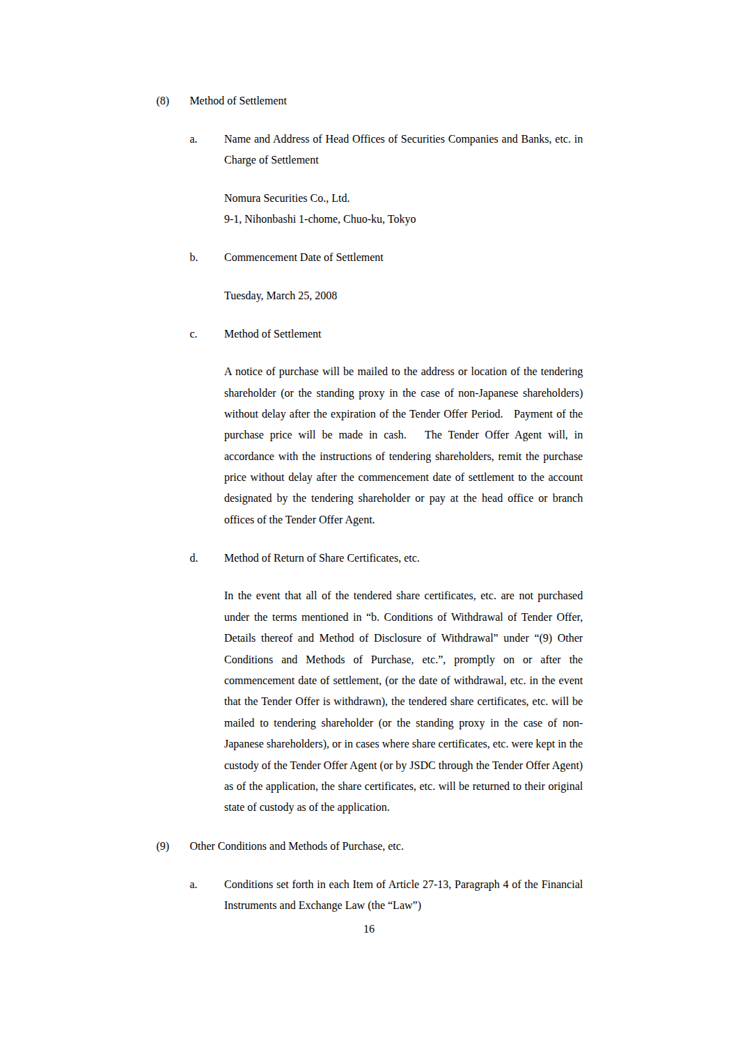(8)
Method of Settlement
a.
Name and Address of Head Offices of Securities Companies and Banks, etc. in Charge of Settlement
Nomura Securities Co., Ltd.
9-1, Nihonbashi 1-chome, Chuo-ku, Tokyo
b.
Commencement Date of Settlement
Tuesday, March 25, 2008
c.
Method of Settlement
A notice of purchase will be mailed to the address or location of the tendering shareholder (or the standing proxy in the case of non-Japanese shareholders) without delay after the expiration of the Tender Offer Period. Payment of the purchase price will be made in cash. The Tender Offer Agent will, in accordance with the instructions of tendering shareholders, remit the purchase price without delay after the commencement date of settlement to the account designated by the tendering shareholder or pay at the head office or branch offices of the Tender Offer Agent.
d.
Method of Return of Share Certificates, etc.
In the event that all of the tendered share certificates, etc. are not purchased under the terms mentioned in “b. Conditions of Withdrawal of Tender Offer, Details thereof and Method of Disclosure of Withdrawal” under “(9) Other Conditions and Methods of Purchase, etc.”, promptly on or after the commencement date of settlement, (or the date of withdrawal, etc. in the event that the Tender Offer is withdrawn), the tendered share certificates, etc. will be mailed to tendering shareholder (or the standing proxy in the case of non-Japanese shareholders), or in cases where share certificates, etc. were kept in the custody of the Tender Offer Agent (or by JSDC through the Tender Offer Agent) as of the application, the share certificates, etc. will be returned to their original state of custody as of the application.
(9)
Other Conditions and Methods of Purchase, etc.
a.
Conditions set forth in each Item of Article 27-13, Paragraph 4 of the Financial Instruments and Exchange Law (the “Law”)
16